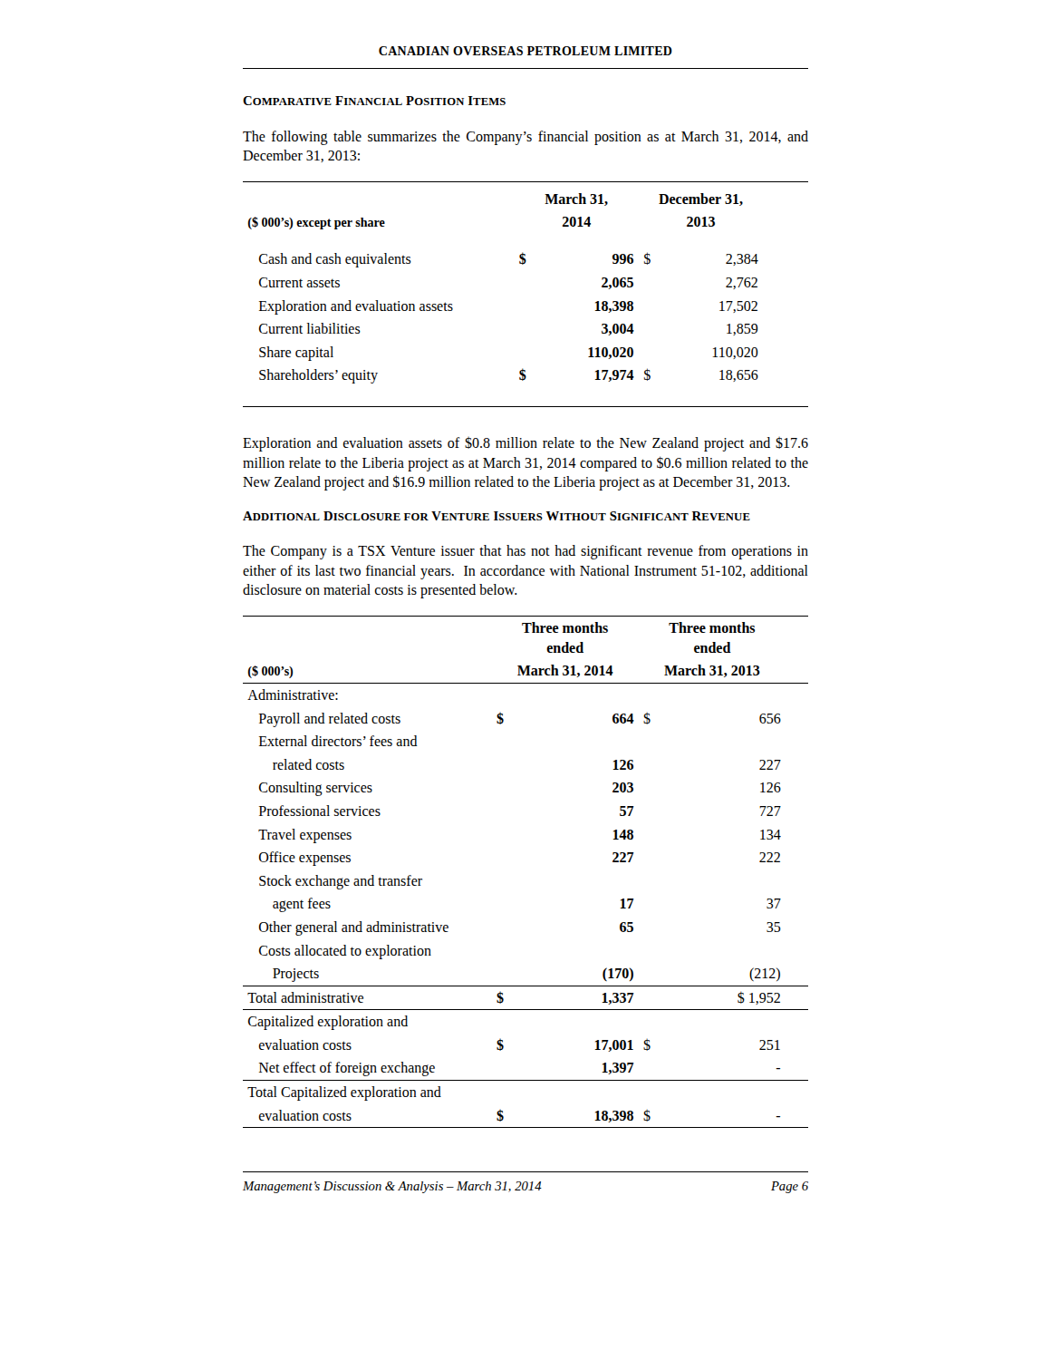CANADIAN OVERSEAS PETROLEUM LIMITED
COMPARATIVE FINANCIAL POSITION ITEMS
The following table summarizes the Company’s financial position as at March 31, 2014, and December 31, 2013:
| | March 31, | December 31, | |
| ($ 000’s) except per share | 2014 | 2013 | |
| Cash and cash equivalents | $ | 996 | $ | 2,384 | |
| Current assets | | 2,065 | | 2,762 | |
| Exploration and evaluation assets | | 18,398 | | 17,502 | |
| Current liabilities | | 3,004 | | 1,859 | |
| Share capital | | 110,020 | | 110,020 | |
| Shareholders’ equity | $ | 17,974 | $ | 18,656 | |
Exploration and evaluation assets of $0.8 million relate to the New Zealand project and $17.6 million relate to the Liberia project as at March 31, 2014 compared to $0.6 million related to the New Zealand project and $16.9 million related to the Liberia project as at December 31, 2013.
ADDITIONAL DISCLOSURE FOR VENTURE ISSUERS WITHOUT SIGNIFICANT REVENUE
The Company is a TSX Venture issuer that has not had significant revenue from operations in either of its last two financial years. In accordance with National Instrument 51-102, additional disclosure on material costs is presented below.
| | Three months ended | Three months ended | |
| ($ 000’s) | March 31, 2014 | March 31, 2013 | |
| Administrative: | | | | | |
| Payroll and related costs | $ | 664 | $ | 656 | |
| External directors’ fees and | | | | | |
| related costs | | 126 | | 227 | |
| Consulting services | | 203 | | 126 | |
| Professional services | | 57 | | 727 | |
| Travel expenses | | 148 | | 134 | |
| Office expenses | | 227 | | 222 | |
| Stock exchange and transfer | | | | | |
| agent fees | | 17 | | 37 | |
| Other general and administrative | | 65 | | 35 | |
| Costs allocated to exploration | | | | | |
| Projects | | (170) | | (212) | |
| Total administrative | $ | 1,337 | | $ 1,952 | |
| Capitalized exploration and | | | | | |
| evaluation costs | $ | 17,001 | $ | 251 | |
| Net effect of foreign exchange | | 1,397 | | - | |
| Total Capitalized exploration and | | | | | |
| evaluation costs | $ | 18,398 | $ | - | |
Management’s Discussion & Analysis – March 31, 2014 Page 6